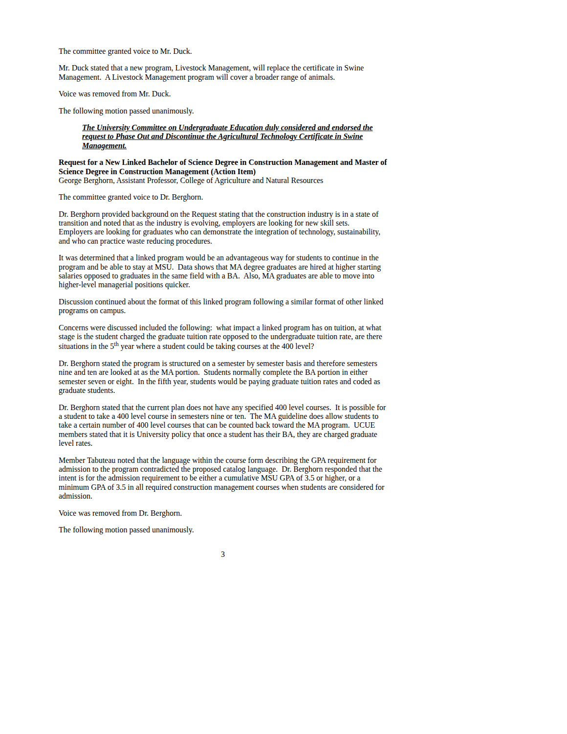The committee granted voice to Mr. Duck.
Mr. Duck stated that a new program, Livestock Management, will replace the certificate in Swine Management. A Livestock Management program will cover a broader range of animals.
Voice was removed from Mr. Duck.
The following motion passed unanimously.
The University Committee on Undergraduate Education duly considered and endorsed the request to Phase Out and Discontinue the Agricultural Technology Certificate in Swine Management.
Request for a New Linked Bachelor of Science Degree in Construction Management and Master of Science Degree in Construction Management (Action Item)
George Berghorn, Assistant Professor, College of Agriculture and Natural Resources
The committee granted voice to Dr. Berghorn.
Dr. Berghorn provided background on the Request stating that the construction industry is in a state of transition and noted that as the industry is evolving, employers are looking for new skill sets. Employers are looking for graduates who can demonstrate the integration of technology, sustainability, and who can practice waste reducing procedures.
It was determined that a linked program would be an advantageous way for students to continue in the program and be able to stay at MSU. Data shows that MA degree graduates are hired at higher starting salaries opposed to graduates in the same field with a BA. Also, MA graduates are able to move into higher-level managerial positions quicker.
Discussion continued about the format of this linked program following a similar format of other linked programs on campus.
Concerns were discussed included the following: what impact a linked program has on tuition, at what stage is the student charged the graduate tuition rate opposed to the undergraduate tuition rate, are there situations in the 5th year where a student could be taking courses at the 400 level?
Dr. Berghorn stated the program is structured on a semester by semester basis and therefore semesters nine and ten are looked at as the MA portion. Students normally complete the BA portion in either semester seven or eight. In the fifth year, students would be paying graduate tuition rates and coded as graduate students.
Dr. Berghorn stated that the current plan does not have any specified 400 level courses. It is possible for a student to take a 400 level course in semesters nine or ten. The MA guideline does allow students to take a certain number of 400 level courses that can be counted back toward the MA program. UCUE members stated that it is University policy that once a student has their BA, they are charged graduate level rates.
Member Tabuteau noted that the language within the course form describing the GPA requirement for admission to the program contradicted the proposed catalog language. Dr. Berghorn responded that the intent is for the admission requirement to be either a cumulative MSU GPA of 3.5 or higher, or a minimum GPA of 3.5 in all required construction management courses when students are considered for admission.
Voice was removed from Dr. Berghorn.
The following motion passed unanimously.
3